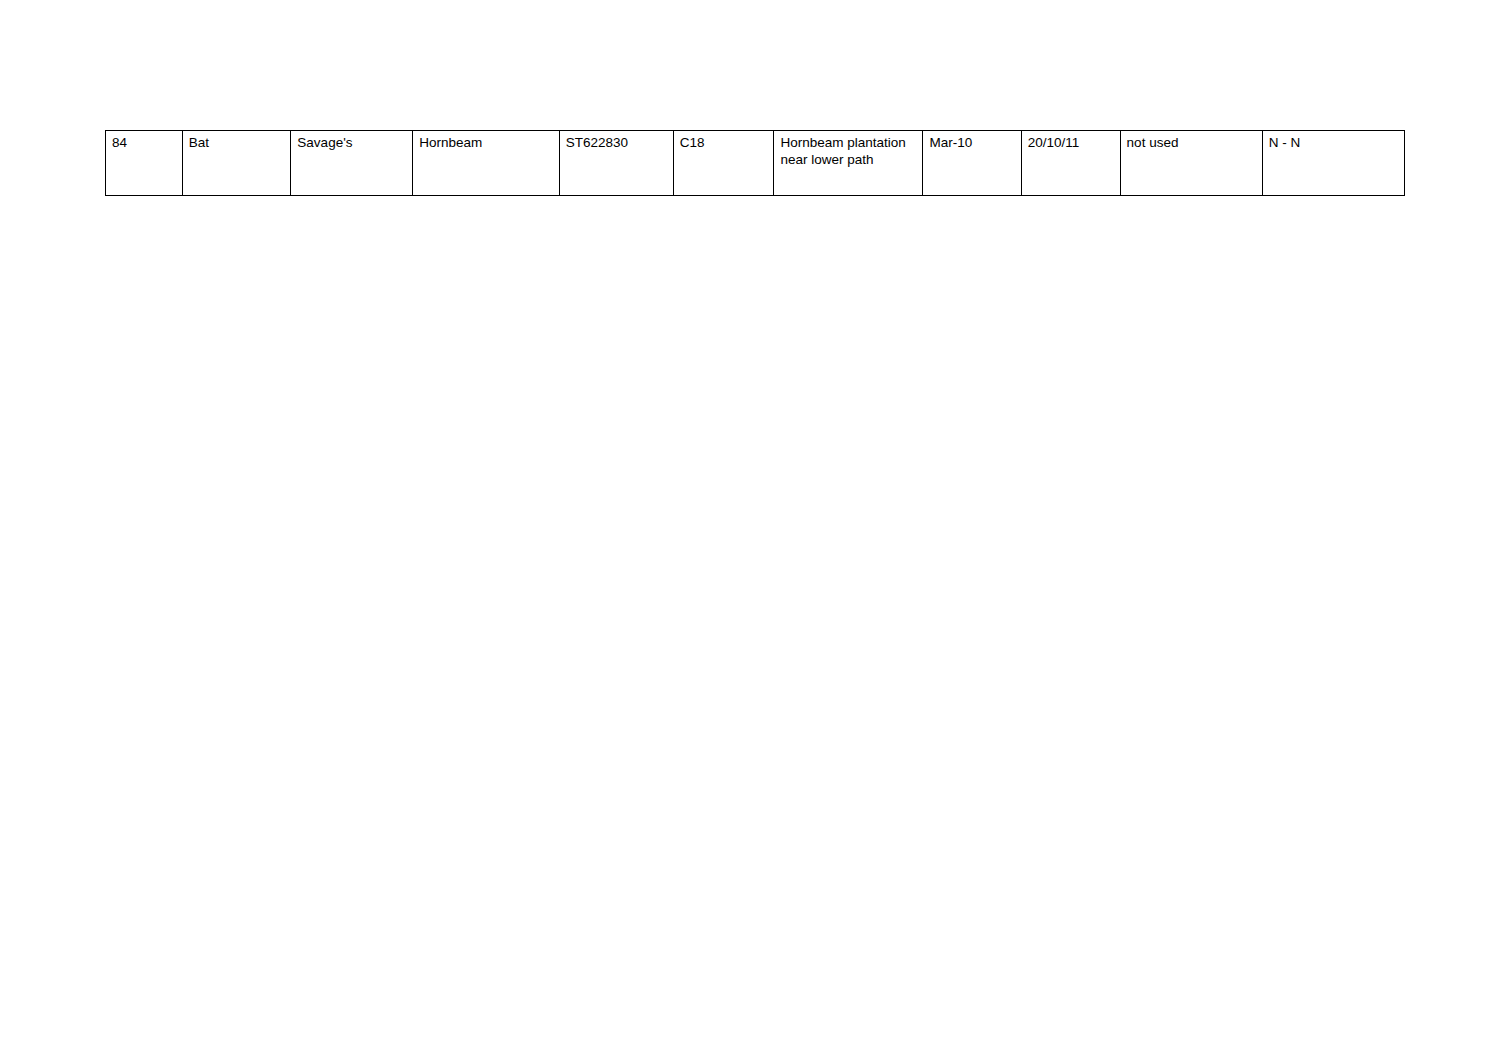| 84 | Bat | Savage's | Hornbeam | ST622830 | C18 | Hornbeam plantation near lower path | Mar-10 | 20/10/11 | not used | N - N |